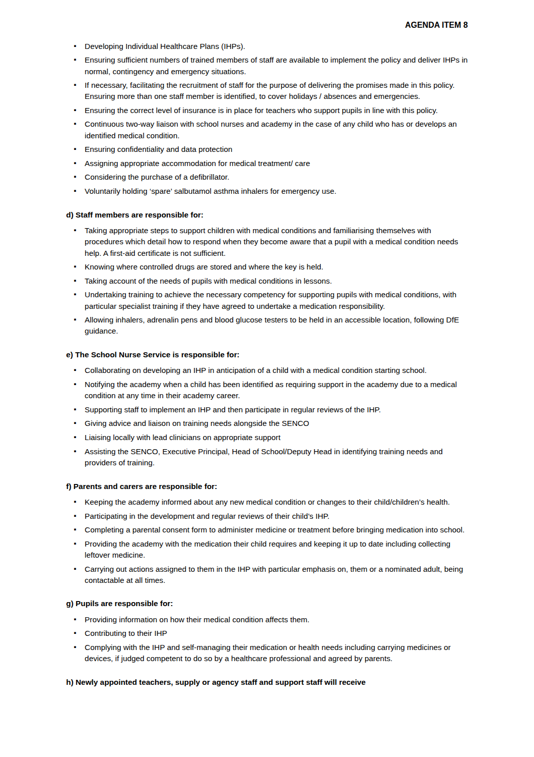AGENDA ITEM 8
Developing Individual Healthcare Plans (IHPs).
Ensuring sufficient numbers of trained members of staff are available to implement the policy and deliver IHPs in normal, contingency and emergency situations.
If necessary, facilitating the recruitment of staff for the purpose of delivering the promises made in this policy. Ensuring more than one staff member is identified, to cover holidays / absences and emergencies.
Ensuring the correct level of insurance is in place for teachers who support pupils in line with this policy.
Continuous two-way liaison with school nurses and academy in the case of any child who has or develops an identified medical condition.
Ensuring confidentiality and data protection
Assigning appropriate accommodation for medical treatment/ care
Considering the purchase of a defibrillator.
Voluntarily holding ‘spare’ salbutamol asthma inhalers for emergency use.
d) Staff members are responsible for:
Taking appropriate steps to support children with medical conditions and familiarising themselves with procedures which detail how to respond when they become aware that a pupil with a medical condition needs help. A first-aid certificate is not sufficient.
Knowing where controlled drugs are stored and where the key is held.
Taking account of the needs of pupils with medical conditions in lessons.
Undertaking training to achieve the necessary competency for supporting pupils with medical conditions, with particular specialist training if they have agreed to undertake a medication responsibility.
Allowing inhalers, adrenalin pens and blood glucose testers to be held in an accessible location, following DfE guidance.
e) The School Nurse Service is responsible for:
Collaborating on developing an IHP in anticipation of a child with a medical condition starting school.
Notifying the academy when a child has been identified as requiring support in the academy due to a medical condition at any time in their academy career.
Supporting staff to implement an IHP and then participate in regular reviews of the IHP.
Giving advice and liaison on training needs alongside the SENCO
Liaising locally with lead clinicians on appropriate support
Assisting the SENCO, Executive Principal, Head of School/Deputy Head in identifying training needs and providers of training.
f) Parents and carers are responsible for:
Keeping the academy informed about any new medical condition or changes to their child/children’s health.
Participating in the development and regular reviews of their child’s IHP.
Completing a parental consent form to administer medicine or treatment before bringing medication into school.
Providing the academy with the medication their child requires and keeping it up to date including collecting leftover medicine.
Carrying out actions assigned to them in the IHP with particular emphasis on, them or a nominated adult, being contactable at all times.
g) Pupils are responsible for:
Providing information on how their medical condition affects them.
Contributing to their IHP
Complying with the IHP and self-managing their medication or health needs including carrying medicines or devices, if judged competent to do so by a healthcare professional and agreed by parents.
h) Newly appointed teachers, supply or agency staff and support staff will receive